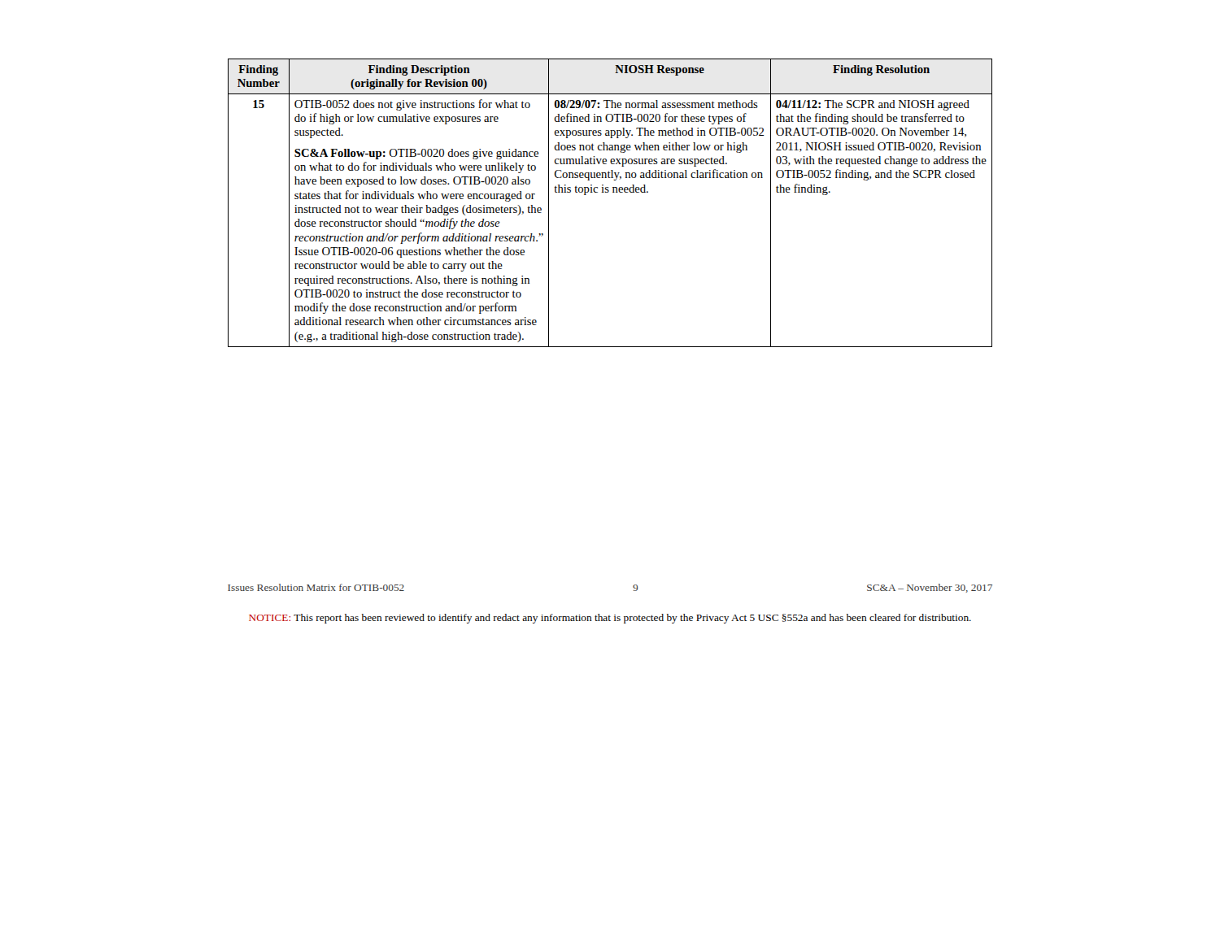| Finding Number | Finding Description (originally for Revision 00) | NIOSH Response | Finding Resolution |
| --- | --- | --- | --- |
| 15 | OTIB-0052 does not give instructions for what to do if high or low cumulative exposures are suspected. SC&A Follow-up: OTIB-0020 does give guidance on what to do for individuals who were unlikely to have been exposed to low doses. OTIB-0020 also states that for individuals who were encouraged or instructed not to wear their badges (dosimeters), the dose reconstructor should “ modify the dose reconstruction and/or perform additional research .” Issue OTIB-0020-06 questions whether the dose reconstructor would be able to carry out the required reconstructions. Also, there is nothing in OTIB-0020 to instruct the dose reconstructor to modify the dose reconstruction and/or perform additional research when other circumstances arise (e.g., a traditional high-dose construction trade). | 08/29/07: The normal assessment methods defined in OTIB-0020 for these types of exposures apply. The method in OTIB-0052 does not change when either low or high cumulative exposures are suspected. Consequently, no additional clarification on this topic is needed. | 04/11/12: The SCPR and NIOSH agreed that the finding should be transferred to ORAUT-OTIB-0020. On November 14, 2011, NIOSH issued OTIB-0020, Revision 03, with the requested change to address the OTIB-0052 finding, and the SCPR closed the finding. |
Issues Resolution Matrix for OTIB-0052 9 SC&A – November 30, 2017
NOTICE: This report has been reviewed to identify and redact any information that is protected by the Privacy Act 5 USC §552a and has been cleared for distribution.